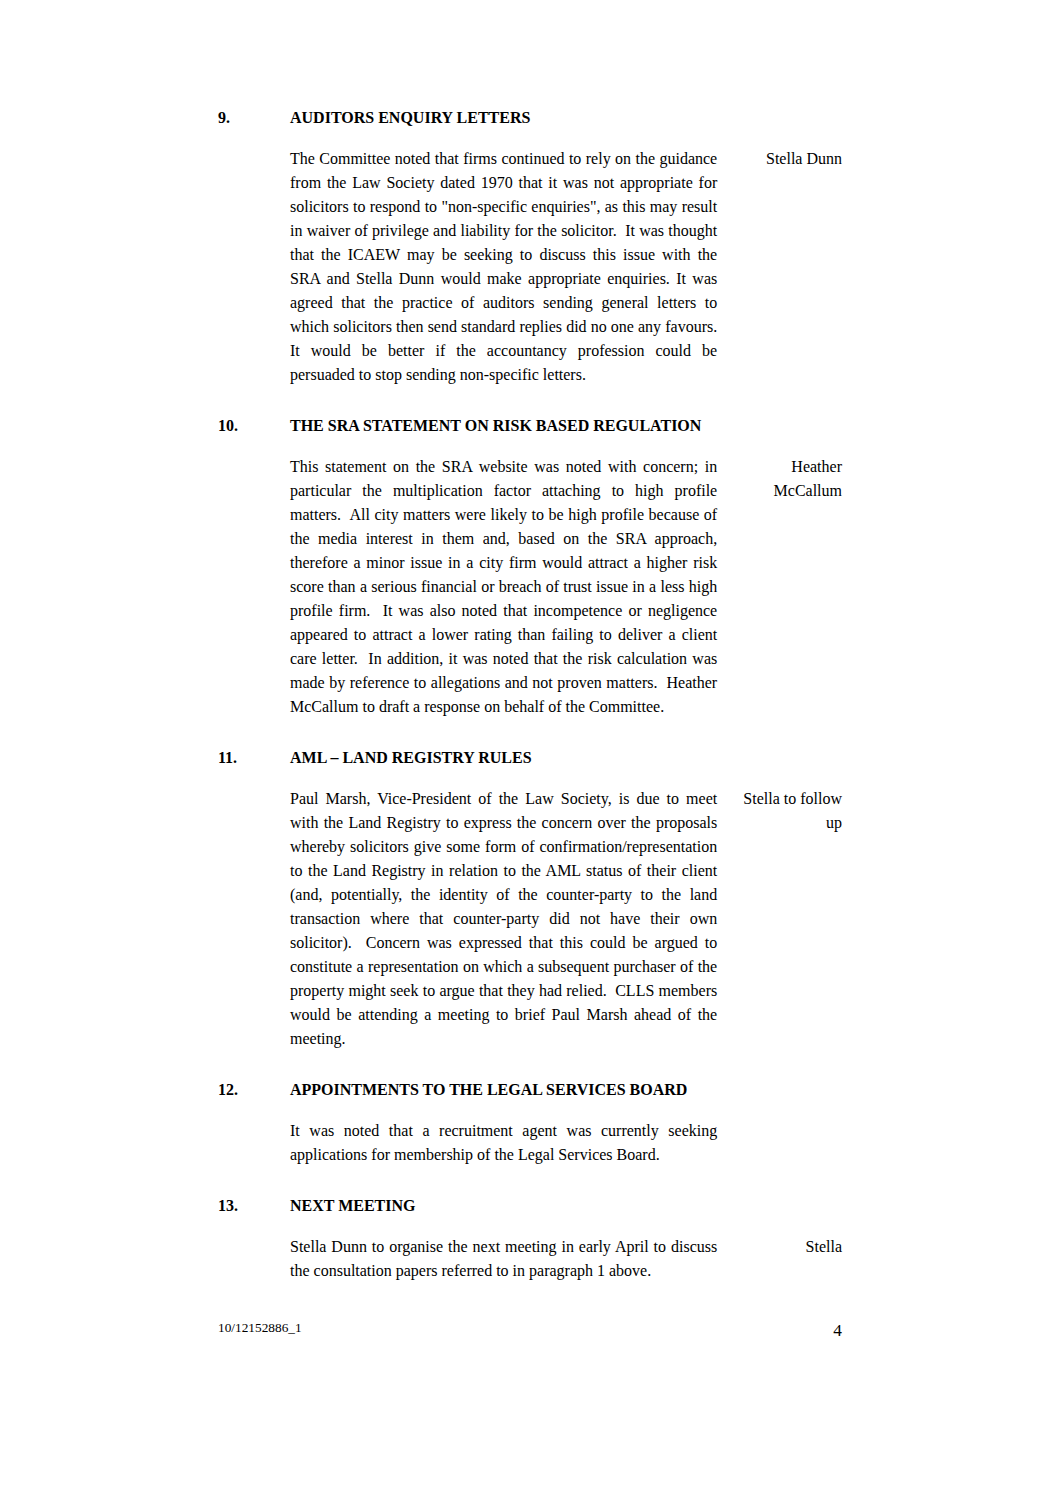9.
Auditors Enquiry Letters
The Committee noted that firms continued to rely on the guidance from the Law Society dated 1970 that it was not appropriate for solicitors to respond to "non-specific enquiries", as this may result in waiver of privilege and liability for the solicitor. It was thought that the ICAEW may be seeking to discuss this issue with the SRA and Stella Dunn would make appropriate enquiries. It was agreed that the practice of auditors sending general letters to which solicitors then send standard replies did no one any favours. It would be better if the accountancy profession could be persuaded to stop sending non-specific letters.
Stella Dunn
10.
The SRA Statement on Risk Based Regulation
This statement on the SRA website was noted with concern; in particular the multiplication factor attaching to high profile matters. All city matters were likely to be high profile because of the media interest in them and, based on the SRA approach, therefore a minor issue in a city firm would attract a higher risk score than a serious financial or breach of trust issue in a less high profile firm. It was also noted that incompetence or negligence appeared to attract a lower rating than failing to deliver a client care letter. In addition, it was noted that the risk calculation was made by reference to allegations and not proven matters. Heather McCallum to draft a response on behalf of the Committee.
Heather McCallum
11.
AML – Land Registry Rules
Paul Marsh, Vice-President of the Law Society, is due to meet with the Land Registry to express the concern over the proposals whereby solicitors give some form of confirmation/representation to the Land Registry in relation to the AML status of their client (and, potentially, the identity of the counter-party to the land transaction where that counter-party did not have their own solicitor). Concern was expressed that this could be argued to constitute a representation on which a subsequent purchaser of the property might seek to argue that they had relied. CLLS members would be attending a meeting to brief Paul Marsh ahead of the meeting.
Stella to follow up
12.
Appointments to the Legal Services Board
It was noted that a recruitment agent was currently seeking applications for membership of the Legal Services Board.
13.
Next Meeting
Stella Dunn to organise the next meeting in early April to discuss the consultation papers referred to in paragraph 1 above.
Stella
10/12152886_1
4